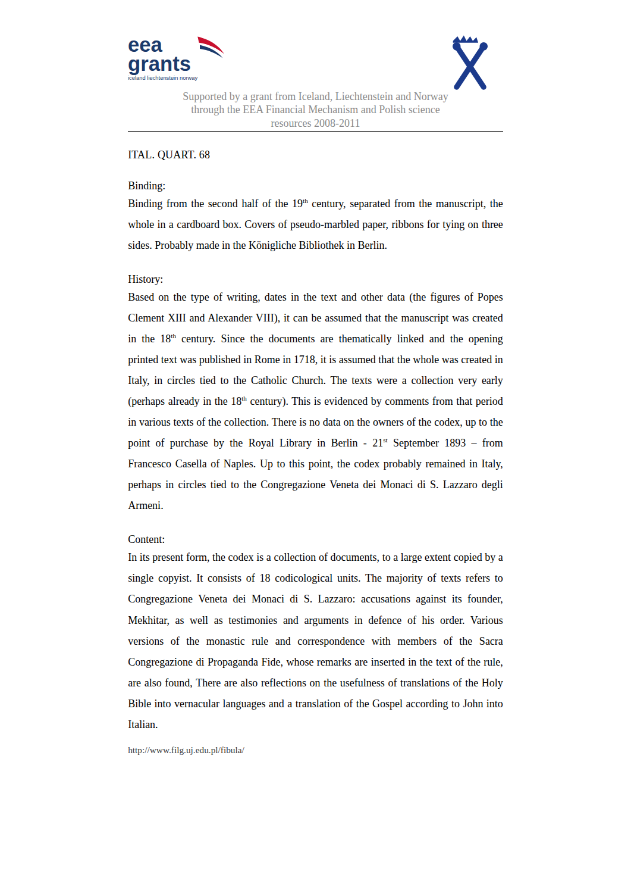Supported by a grant from Iceland, Liechtenstein and Norway
through the EEA Financial Mechanism and Polish science resources 2008-2011
ITAL. QUART. 68
Binding:
Binding from the second half of the 19th century, separated from the manuscript, the whole in a cardboard box. Covers of pseudo-marbled paper, ribbons for tying on three sides. Probably made in the Königliche Bibliothek in Berlin.
History:
Based on the type of writing, dates in the text and other data (the figures of Popes Clement XIII and Alexander VIII), it can be assumed that the manuscript was created in the 18th century. Since the documents are thematically linked and the opening printed text was published in Rome in 1718, it is assumed that the whole was created in Italy, in circles tied to the Catholic Church. The texts were a collection very early (perhaps already in the 18th century). This is evidenced by comments from that period in various texts of the collection. There is no data on the owners of the codex, up to the point of purchase by the Royal Library in Berlin - 21st September 1893 – from Francesco Casella of Naples. Up to this point, the codex probably remained in Italy, perhaps in circles tied to the Congregazione Veneta dei Monaci di S. Lazzaro degli Armeni.
Content:
In its present form, the codex is a collection of documents, to a large extent copied by a single copyist. It consists of 18 codicological units. The majority of texts refers to Congregazione Veneta dei Monaci di S. Lazzaro: accusations against its founder, Mekhitar, as well as testimonies and arguments in defence of his order. Various versions of the monastic rule and correspondence with members of the Sacra Congregazione di Propaganda Fide, whose remarks are inserted in the text of the rule, are also found, There are also reflections on the usefulness of translations of the Holy Bible into vernacular languages and a translation of the Gospel according to John into Italian.
http://www.filg.uj.edu.pl/fibula/